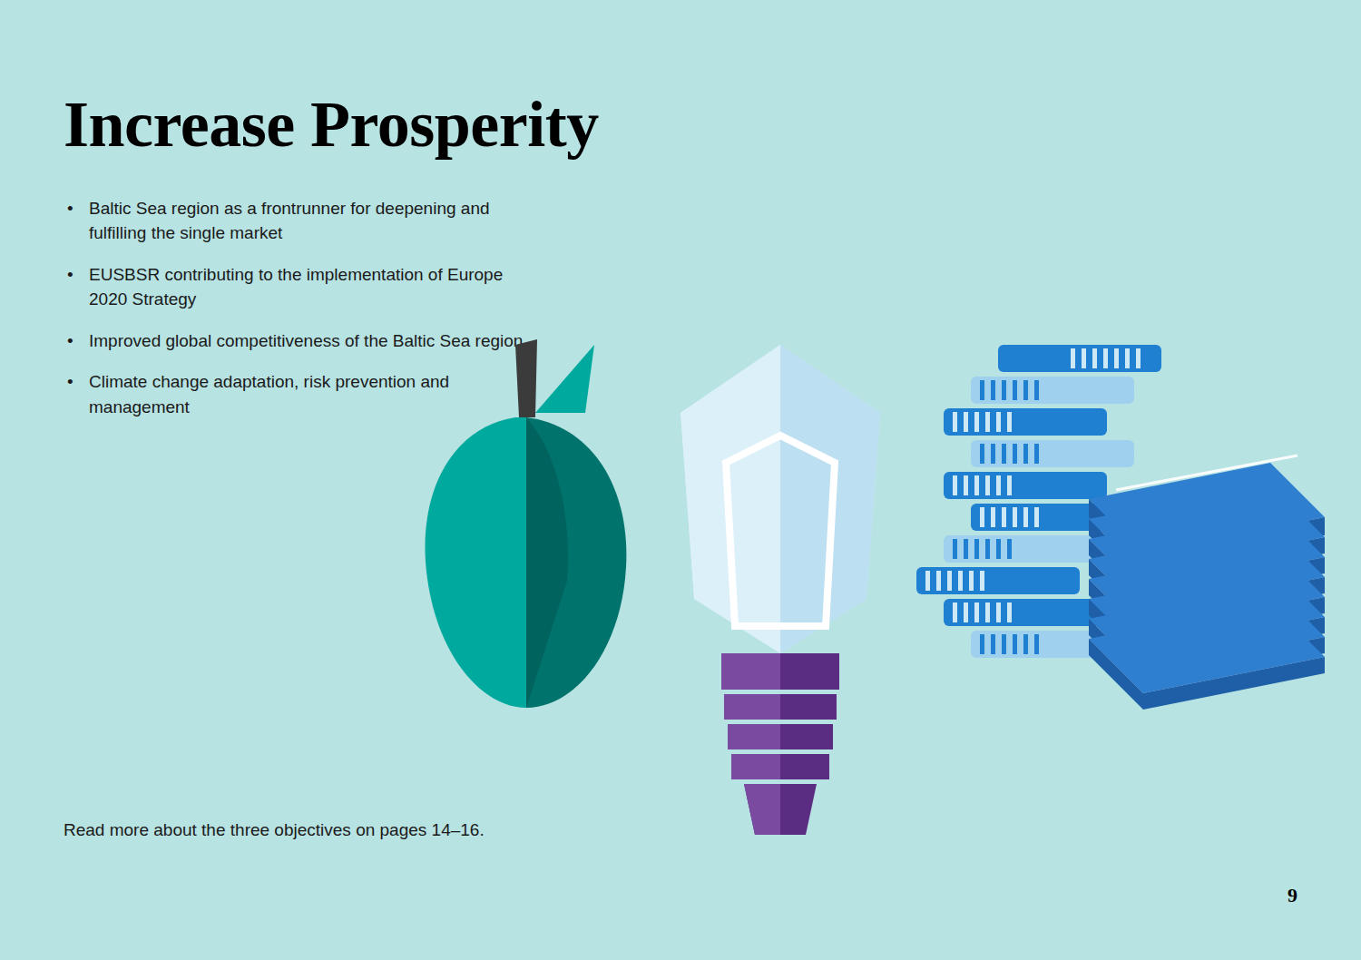Increase Prosperity
Baltic Sea region as a frontrunner for deepening and fulfilling the single market
EUSBSR contributing to the implementation of Europe 2020 Strategy
Improved global competitiveness of the Baltic Sea region
Climate change adaptation, risk prevention and management
EURO
Read more about the three objectives on pages 14–16.
9